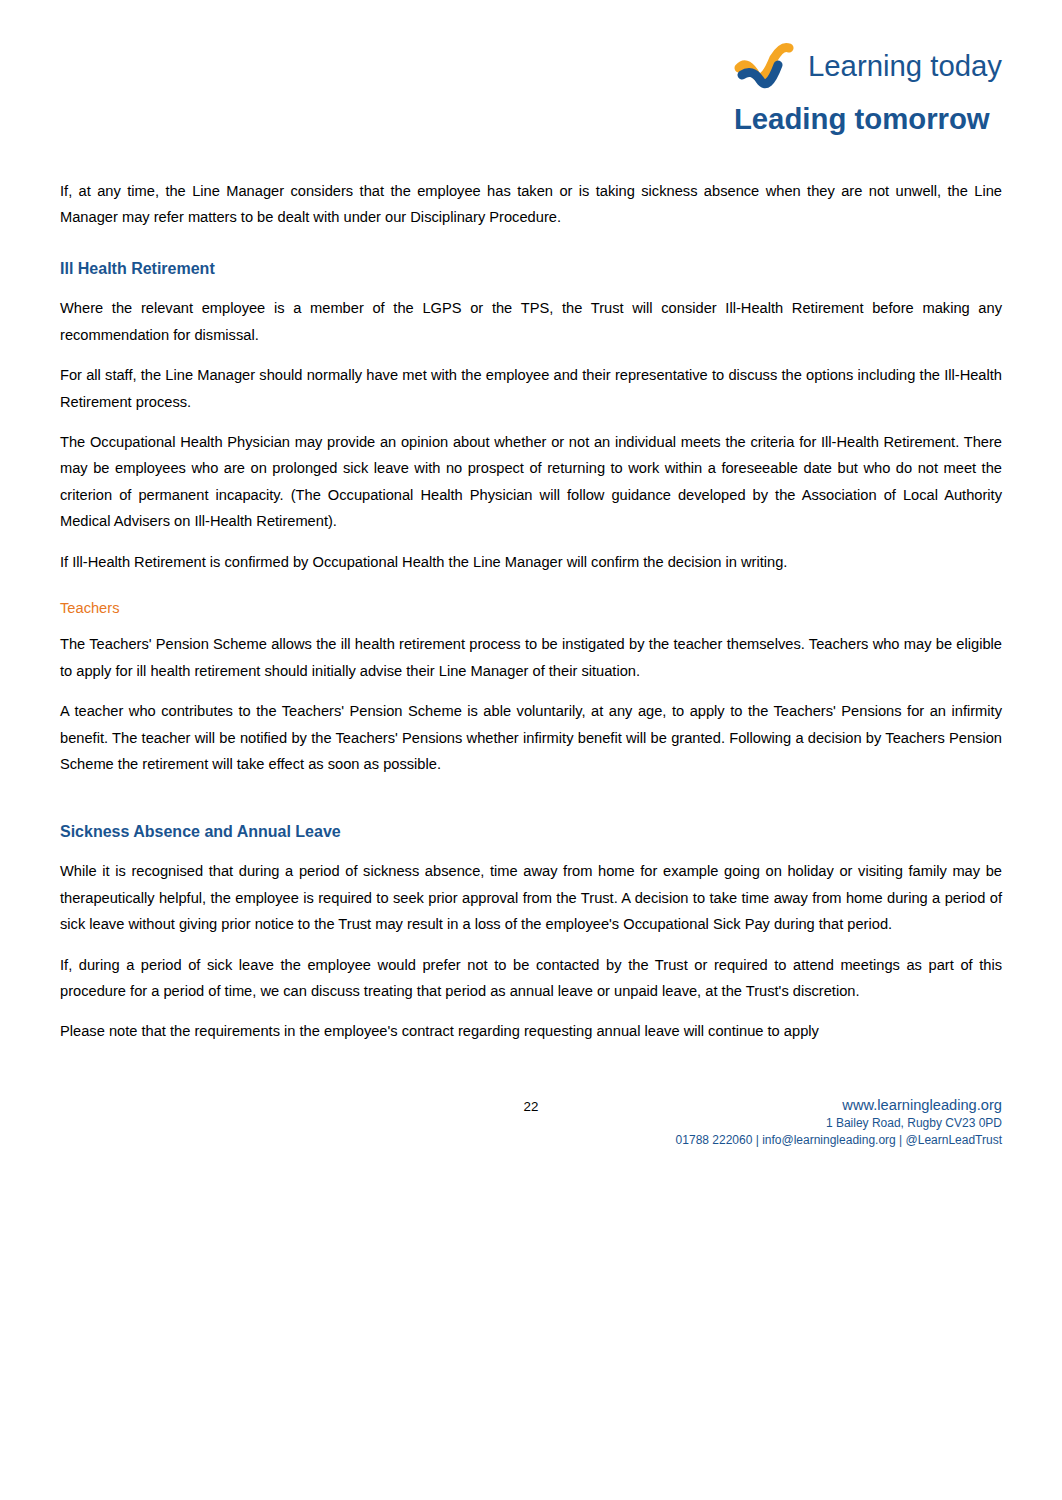Learning today
Leading tomorrow
If, at any time, the Line Manager considers that the employee has taken or is taking sickness absence when they are not unwell, the Line Manager may refer matters to be dealt with under our Disciplinary Procedure.
Ill Health Retirement
Where the relevant employee is a member of the LGPS or the TPS, the Trust will consider Ill-Health Retirement before making any recommendation for dismissal.
For all staff, the Line Manager should normally have met with the employee and their representative to discuss the options including the Ill-Health Retirement process.
The Occupational Health Physician may provide an opinion about whether or not an individual meets the criteria for Ill-Health Retirement. There may be employees who are on prolonged sick leave with no prospect of returning to work within a foreseeable date but who do not meet the criterion of permanent incapacity. (The Occupational Health Physician will follow guidance developed by the Association of Local Authority Medical Advisers on Ill-Health Retirement).
If Ill-Health Retirement is confirmed by Occupational Health the Line Manager will confirm the decision in writing.
Teachers
The Teachers' Pension Scheme allows the ill health retirement process to be instigated by the teacher themselves. Teachers who may be eligible to apply for ill health retirement should initially advise their Line Manager of their situation.
A teacher who contributes to the Teachers' Pension Scheme is able voluntarily, at any age, to apply to the Teachers' Pensions for an infirmity benefit. The teacher will be notified by the Teachers' Pensions whether infirmity benefit will be granted. Following a decision by Teachers Pension Scheme the retirement will take effect as soon as possible.
Sickness Absence and Annual Leave
While it is recognised that during a period of sickness absence, time away from home for example going on holiday or visiting family may be therapeutically helpful, the employee is required to seek prior approval from the Trust. A decision to take time away from home during a period of sick leave without giving prior notice to the Trust may result in a loss of the employee's Occupational Sick Pay during that period.
If, during a period of sick leave the employee would prefer not to be contacted by the Trust or required to attend meetings as part of this procedure for a period of time, we can discuss treating that period as annual leave or unpaid leave, at the Trust's discretion.
Please note that the requirements in the employee's contract regarding requesting annual leave will continue to apply
22
www.learningleading.org
1 Bailey Road, Rugby CV23 0PD
01788 222060 | info@learningleading.org | @LearnLeadTrust